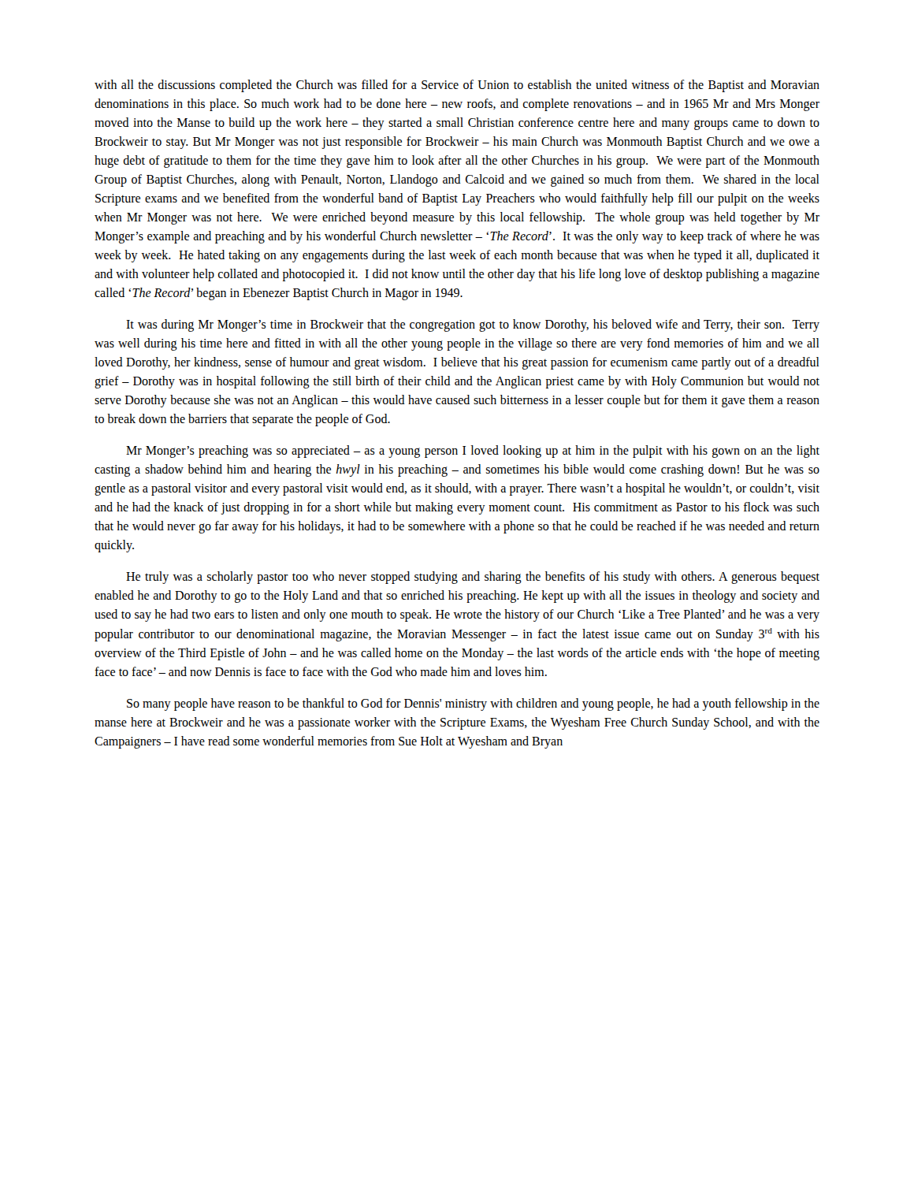with all the discussions completed the Church was filled for a Service of Union to establish the united witness of the Baptist and Moravian denominations in this place. So much work had to be done here – new roofs, and complete renovations – and in 1965 Mr and Mrs Monger moved into the Manse to build up the work here – they started a small Christian conference centre here and many groups came to down to Brockweir to stay. But Mr Monger was not just responsible for Brockweir – his main Church was Monmouth Baptist Church and we owe a huge debt of gratitude to them for the time they gave him to look after all the other Churches in his group. We were part of the Monmouth Group of Baptist Churches, along with Penault, Norton, Llandogo and Calcoid and we gained so much from them. We shared in the local Scripture exams and we benefited from the wonderful band of Baptist Lay Preachers who would faithfully help fill our pulpit on the weeks when Mr Monger was not here. We were enriched beyond measure by this local fellowship. The whole group was held together by Mr Monger’s example and preaching and by his wonderful Church newsletter – ‘The Record’. It was the only way to keep track of where he was week by week. He hated taking on any engagements during the last week of each month because that was when he typed it all, duplicated it and with volunteer help collated and photocopied it. I did not know until the other day that his life long love of desktop publishing a magazine called ‘The Record’ began in Ebenezer Baptist Church in Magor in 1949.
It was during Mr Monger’s time in Brockweir that the congregation got to know Dorothy, his beloved wife and Terry, their son. Terry was well during his time here and fitted in with all the other young people in the village so there are very fond memories of him and we all loved Dorothy, her kindness, sense of humour and great wisdom. I believe that his great passion for ecumenism came partly out of a dreadful grief – Dorothy was in hospital following the still birth of their child and the Anglican priest came by with Holy Communion but would not serve Dorothy because she was not an Anglican – this would have caused such bitterness in a lesser couple but for them it gave them a reason to break down the barriers that separate the people of God.
Mr Monger’s preaching was so appreciated – as a young person I loved looking up at him in the pulpit with his gown on an the light casting a shadow behind him and hearing the hwyl in his preaching – and sometimes his bible would come crashing down! But he was so gentle as a pastoral visitor and every pastoral visit would end, as it should, with a prayer. There wasn’t a hospital he wouldn’t, or couldn’t, visit and he had the knack of just dropping in for a short while but making every moment count. His commitment as Pastor to his flock was such that he would never go far away for his holidays, it had to be somewhere with a phone so that he could be reached if he was needed and return quickly.
He truly was a scholarly pastor too who never stopped studying and sharing the benefits of his study with others. A generous bequest enabled he and Dorothy to go to the Holy Land and that so enriched his preaching. He kept up with all the issues in theology and society and used to say he had two ears to listen and only one mouth to speak. He wrote the history of our Church ‘Like a Tree Planted’ and he was a very popular contributor to our denominational magazine, the Moravian Messenger – in fact the latest issue came out on Sunday 3rd with his overview of the Third Epistle of John – and he was called home on the Monday – the last words of the article ends with ‘the hope of meeting face to face’ – and now Dennis is face to face with the God who made him and loves him.
So many people have reason to be thankful to God for Dennis' ministry with children and young people, he had a youth fellowship in the manse here at Brockweir and he was a passionate worker with the Scripture Exams, the Wyesham Free Church Sunday School, and with the Campaigners – I have read some wonderful memories from Sue Holt at Wyesham and Bryan